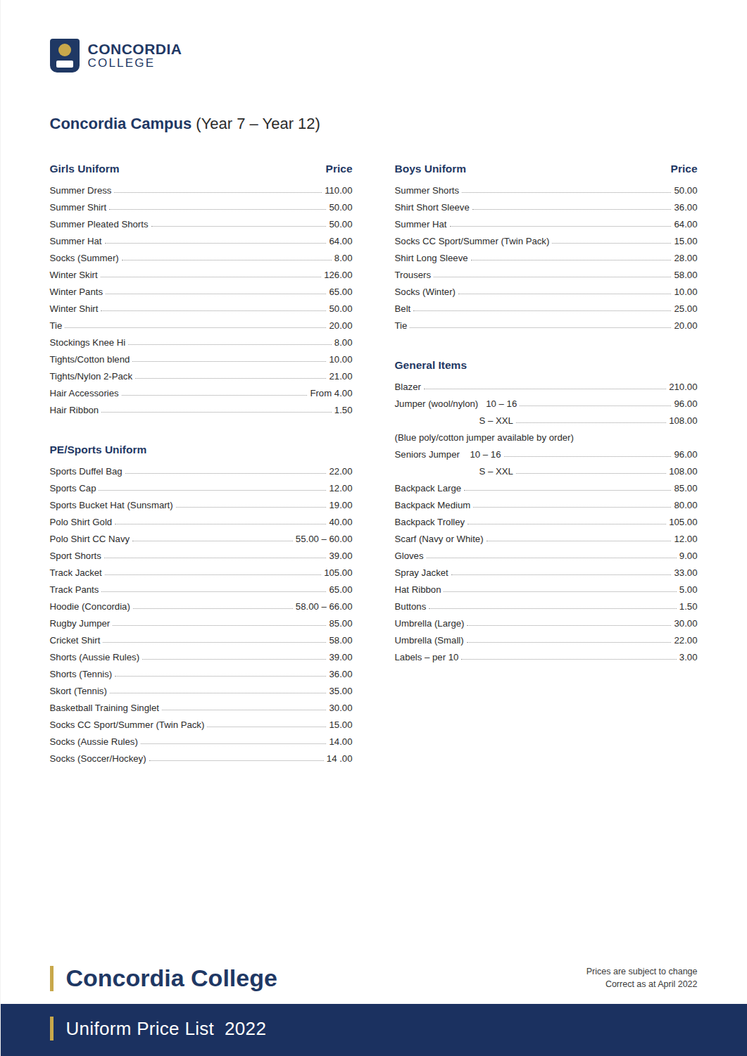CONCORDIA
COLLEGE
Concordia Campus (Year 7 – Year 12)
Girls Uniform Price
Summer Dress 110.00
Summer Shirt 50.00
Summer Pleated Shorts 50.00
Summer Hat 64.00
Socks (Summer) 8.00
Winter Skirt 126.00
Winter Pants 65.00
Winter Shirt 50.00
Tie 20.00
Stockings Knee Hi 8.00
Tights/Cotton blend 10.00
Tights/Nylon 2-Pack 21.00
Hair Accessories From 4.00
Hair Ribbon 1.50
PE/Sports Uniform
Sports Duffel Bag 22.00
Sports Cap 12.00
Sports Bucket Hat (Sunsmart) 19.00
Polo Shirt Gold 40.00
Polo Shirt CC Navy 55.00 – 60.00
Sport Shorts 39.00
Track Jacket 105.00
Track Pants 65.00
Hoodie (Concordia) 58.00 – 66.00
Rugby Jumper 85.00
Cricket Shirt 58.00
Shorts (Aussie Rules) 39.00
Shorts (Tennis) 36.00
Skort (Tennis) 35.00
Basketball Training Singlet 30.00
Socks CC Sport/Summer (Twin Pack) 15.00
Socks (Aussie Rules) 14.00
Socks (Soccer/Hockey) 14 .00
Boys Uniform Price
Summer Shorts 50.00
Shirt Short Sleeve 36.00
Summer Hat 64.00
Socks CC Sport/Summer (Twin Pack) 15.00
Shirt Long Sleeve 28.00
Trousers 58.00
Socks (Winter) 10.00
Belt 25.00
Tie 20.00
General Items
Blazer 210.00
Jumper (wool/nylon) 10 – 16 96.00
S – XXL 108.00
(Blue poly/cotton jumper available by order)
Seniors Jumper 10 – 16 96.00
S – XXL 108.00
Backpack Large 85.00
Backpack Medium 80.00
Backpack Trolley 105.00
Scarf (Navy or White) 12.00
Gloves 9.00
Spray Jacket 33.00
Hat Ribbon 5.00
Buttons 1.50
Umbrella (Large) 30.00
Umbrella (Small) 22.00
Labels – per 10 3.00
Concordia College
Prices are subject to change
Correct as at April 2022
Uniform Price List 2022